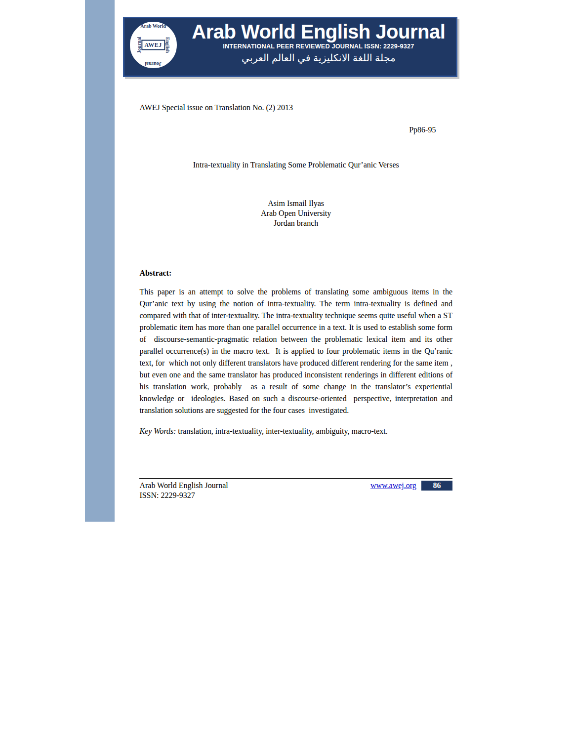Arab World English Journal Journal
AWEJ
Arab World English Journal
INTERNATIONAL PEER REVIEWED JOURNAL ISSN: 2229-9327
مجلة اللغة الانكليزية في العالم العربي
AWEJ Special issue on Translation No. (2) 2013
Pp86-95
Intra-textuality in Translating Some Problematic Qur’anic Verses
Asim Ismail Ilyas
Arab Open University
Jordan branch
Abstract:
This paper is an attempt to solve the problems of translating some ambiguous items in the Qur’anic text by using the notion of intra-textuality. The term intra-textuality is defined and compared with that of inter-textuality. The intra-textuality technique seems quite useful when a ST problematic item has more than one parallel occurrence in a text. It is used to establish some form of discourse-semantic-pragmatic relation between the problematic lexical item and its other parallel occurrence(s) in the macro text. It is applied to four problematic items in the Qu’ranic text, for which not only different translators have produced different rendering for the same item , but even one and the same translator has produced inconsistent renderings in different editions of his translation work, probably as a result of some change in the translator’s experiential knowledge or ideologies. Based on such a discourse-oriented perspective, interpretation and translation solutions are suggested for the four cases investigated.
Key Words: translation, intra-textuality, inter-textuality, ambiguity, macro-text.
Arab World English Journal
ISSN: 2229-9327
www.awej.org 86